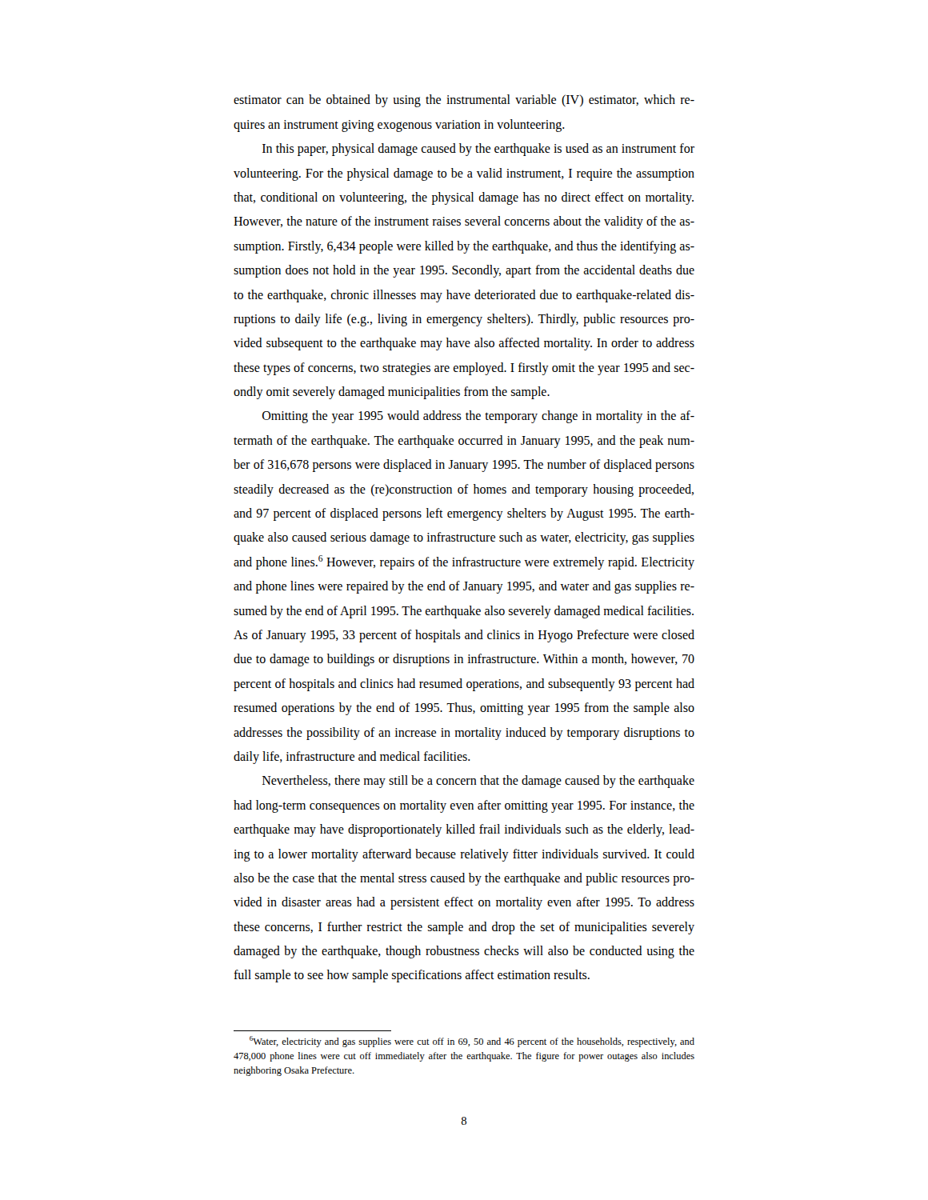estimator can be obtained by using the instrumental variable (IV) estimator, which requires an instrument giving exogenous variation in volunteering.
In this paper, physical damage caused by the earthquake is used as an instrument for volunteering. For the physical damage to be a valid instrument, I require the assumption that, conditional on volunteering, the physical damage has no direct effect on mortality. However, the nature of the instrument raises several concerns about the validity of the assumption. Firstly, 6,434 people were killed by the earthquake, and thus the identifying assumption does not hold in the year 1995. Secondly, apart from the accidental deaths due to the earthquake, chronic illnesses may have deteriorated due to earthquake-related disruptions to daily life (e.g., living in emergency shelters). Thirdly, public resources provided subsequent to the earthquake may have also affected mortality. In order to address these types of concerns, two strategies are employed. I firstly omit the year 1995 and secondly omit severely damaged municipalities from the sample.
Omitting the year 1995 would address the temporary change in mortality in the aftermath of the earthquake. The earthquake occurred in January 1995, and the peak number of 316,678 persons were displaced in January 1995. The number of displaced persons steadily decreased as the (re)construction of homes and temporary housing proceeded, and 97 percent of displaced persons left emergency shelters by August 1995. The earthquake also caused serious damage to infrastructure such as water, electricity, gas supplies and phone lines.6 However, repairs of the infrastructure were extremely rapid. Electricity and phone lines were repaired by the end of January 1995, and water and gas supplies resumed by the end of April 1995. The earthquake also severely damaged medical facilities. As of January 1995, 33 percent of hospitals and clinics in Hyogo Prefecture were closed due to damage to buildings or disruptions in infrastructure. Within a month, however, 70 percent of hospitals and clinics had resumed operations, and subsequently 93 percent had resumed operations by the end of 1995. Thus, omitting year 1995 from the sample also addresses the possibility of an increase in mortality induced by temporary disruptions to daily life, infrastructure and medical facilities.
Nevertheless, there may still be a concern that the damage caused by the earthquake had long-term consequences on mortality even after omitting year 1995. For instance, the earthquake may have disproportionately killed frail individuals such as the elderly, leading to a lower mortality afterward because relatively fitter individuals survived. It could also be the case that the mental stress caused by the earthquake and public resources provided in disaster areas had a persistent effect on mortality even after 1995. To address these concerns, I further restrict the sample and drop the set of municipalities severely damaged by the earthquake, though robustness checks will also be conducted using the full sample to see how sample specifications affect estimation results.
6Water, electricity and gas supplies were cut off in 69, 50 and 46 percent of the households, respectively, and 478,000 phone lines were cut off immediately after the earthquake. The figure for power outages also includes neighboring Osaka Prefecture.
8